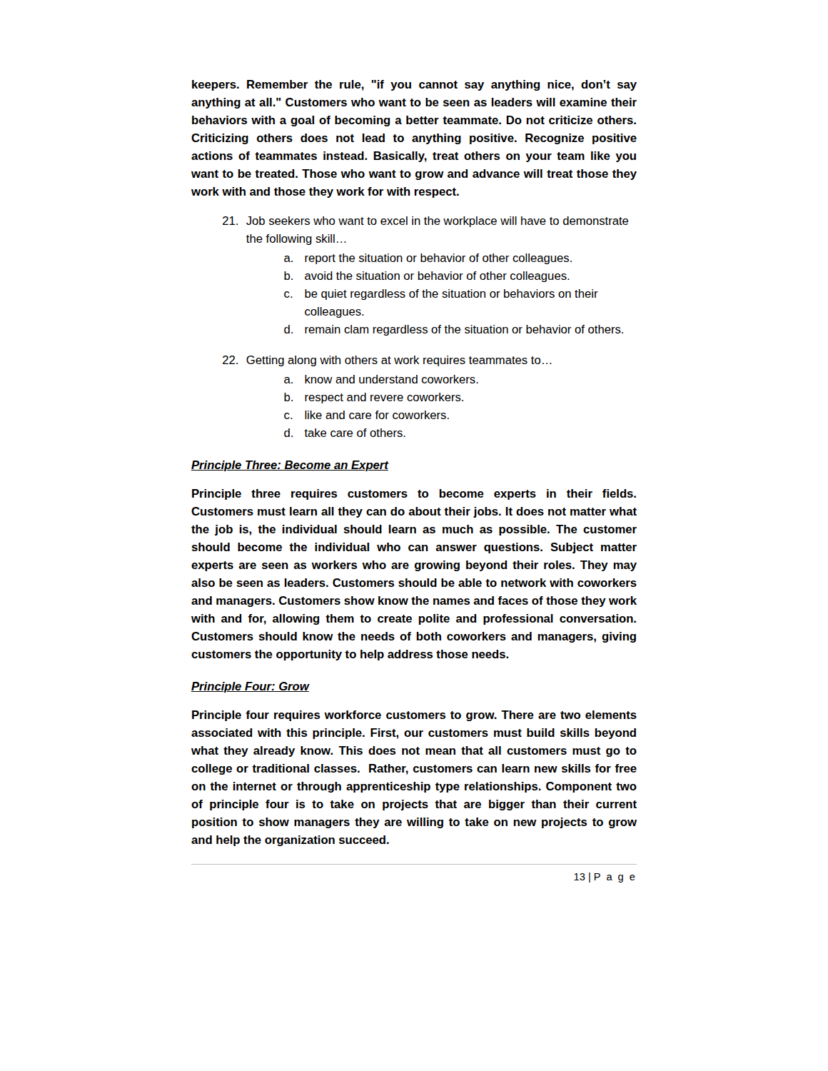keepers. Remember the rule, "if you cannot say anything nice, don’t say anything at all." Customers who want to be seen as leaders will examine their behaviors with a goal of becoming a better teammate. Do not criticize others. Criticizing others does not lead to anything positive. Recognize positive actions of teammates instead. Basically, treat others on your team like you want to be treated. Those who want to grow and advance will treat those they work with and those they work for with respect.
Job seekers who want to excel in the workplace will have to demonstrate the following skill…
report the situation or behavior of other colleagues.
avoid the situation or behavior of other colleagues.
be quiet regardless of the situation or behaviors on their colleagues.
remain clam regardless of the situation or behavior of others.
Getting along with others at work requires teammates to…
know and understand coworkers.
respect and revere coworkers.
like and care for coworkers.
take care of others.
Principle Three: Become an Expert
Principle three requires customers to become experts in their fields. Customers must learn all they can do about their jobs. It does not matter what the job is, the individual should learn as much as possible. The customer should become the individual who can answer questions. Subject matter experts are seen as workers who are growing beyond their roles. They may also be seen as leaders. Customers should be able to network with coworkers and managers. Customers show know the names and faces of those they work with and for, allowing them to create polite and professional conversation. Customers should know the needs of both coworkers and managers, giving customers the opportunity to help address those needs.
Principle Four: Grow
Principle four requires workforce customers to grow. There are two elements associated with this principle. First, our customers must build skills beyond what they already know. This does not mean that all customers must go to college or traditional classes. Rather, customers can learn new skills for free on the internet or through apprenticeship type relationships. Component two of principle four is to take on projects that are bigger than their current position to show managers they are willing to take on new projects to grow and help the organization succeed.
13 | P a g e